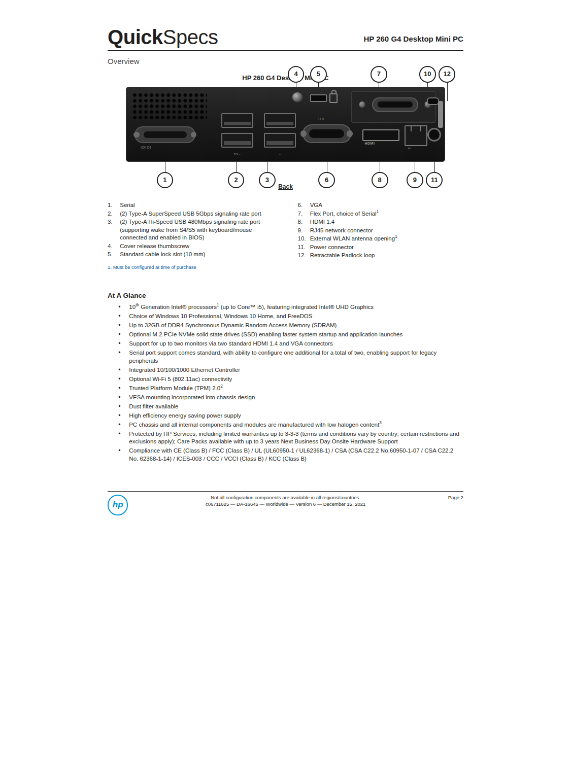QuickSpecs
HP 260 G4 Desktop Mini PC
Overview
HP 260 G4 Desktop Mini PC
4
5
7
10
12
IOIOI
SS←
←
IOI
HDMI
⌖⌖
1
2
3
6
8
9
11
Back
| 1. | Serial |
| 2. | (2) Type-A SuperSpeed USB 5Gbps signaling rate port |
| 3. | (2) Type-A Hi-Speed USB 480Mbps signaling rate port (supporting wake from S4/S5 with keyboard/mouse connected and enabled in BIOS) |
| 4. | Cover release thumbscrew |
| 5. | Standard cable lock slot (10 mm) |
| 6. | VGA |
| 7. | Flex Port, choice of Serial 1 |
| 8. | HDMI 1.4 |
| 9. | RJ45 network connector |
| 10. | External WLAN antenna opening 1 |
| 11. | Power connector |
| 12. | Retractable Padlock loop |
1. Must be configured at time of purchase
At A Glance
10th Generation Intel® processors1 (up to Core™ i5), featuring integrated Intel® UHD Graphics
Choice of Windows 10 Professional, Windows 10 Home, and FreeDOS
Up to 32GB of DDR4 Synchronous Dynamic Random Access Memory (SDRAM)
Optional M.2 PCIe NVMe solid state drives (SSD) enabling faster system startup and application launches
Support for up to two monitors via two standard HDMI 1.4 and VGA connectors
Serial port support comes standard, with ability to configure one additional for a total of two, enabling support for legacy peripherals
Integrated 10/100/1000 Ethernet Controller
Optional Wi-Fi 5 (802.11ac) connectivity
Trusted Platform Module (TPM) 2.02
VESA mounting incorporated into chassis design
Dust filter available
High efficiency energy saving power supply
PC chassis and all internal components and modules are manufactured with low halogen content3
Protected by HP Services, including limited warranties up to 3-3-3 (terms and conditions vary by country; certain restrictions and exclusions apply); Care Packs available with up to 3 years Next Business Day Onsite Hardware Support
Compliance with CE (Class B) / FCC (Class B) / UL (UL60950-1 / UL62368-1) / CSA (CSA C22.2 No.60950-1-07 / CSA C22.2 No. 62368-1-14) / ICES-003 / CCC / VCCI (Class B) / KCC (Class B)
hp
Not all configuration components are available in all regions/countries.
c06711625 — DA-16645 — Worldwide — Version 6 — December 15, 2021
Page 2